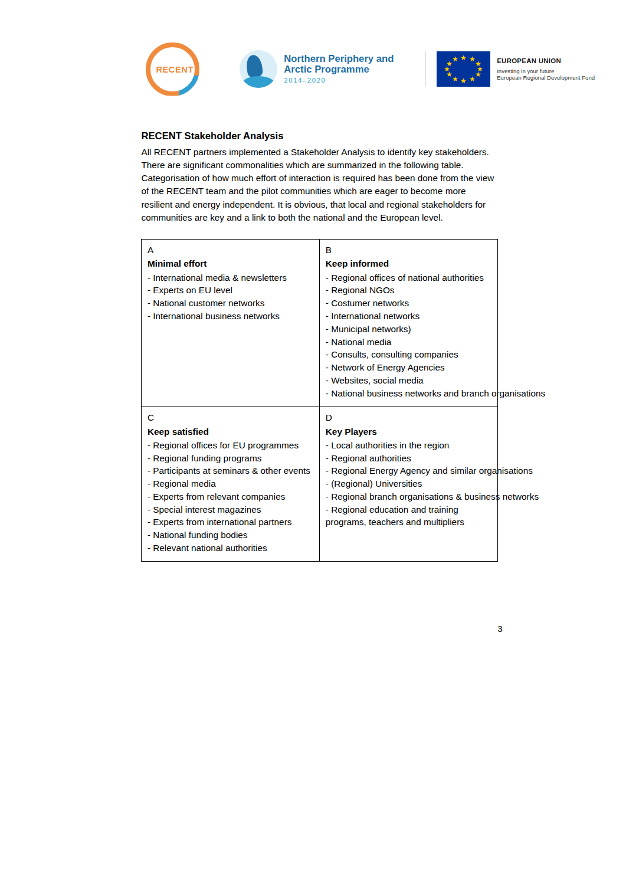RECENT
Northern Periphery and
Arctic Programme
2014–2020
★ ★ ★ ★ ★ ★ ★ ★ ★ ★ ★ ★
EUROPEAN UNION
Investing in your future
European Regional Development Fund
RECENT Stakeholder Analysis
All RECENT partners implemented a Stakeholder Analysis to identify key stakeholders. There are significant commonalities which are summarized in the following table. Categorisation of how much effort of interaction is required has been done from the view of the RECENT team and the pilot communities which are eager to become more resilient and energy independent. It is obvious, that local and regional stakeholders for communities are key and a link to both the national and the European level.
| A Minimal effort - International media & newsletters - Experts on EU level - National customer networks - International business networks | B Keep informed - Regional offices of national authorities - Regional NGOs - Costumer networks - International networks - Municipal networks) - National media - Consults, consulting companies - Network of Energy Agencies - Websites, social media - National business networks and branch organisations |
| C Keep satisfied - Regional offices for EU programmes - Regional funding programs - Participants at seminars & other events - Regional media - Experts from relevant companies - Special interest magazines - Experts from international partners - National funding bodies - Relevant national authorities | D Key Players - Local authorities in the region - Regional authorities - Regional Energy Agency and similar organisations - (Regional) Universities - Regional branch organisations & business networks - Regional education and training programs, teachers and multipliers |
3